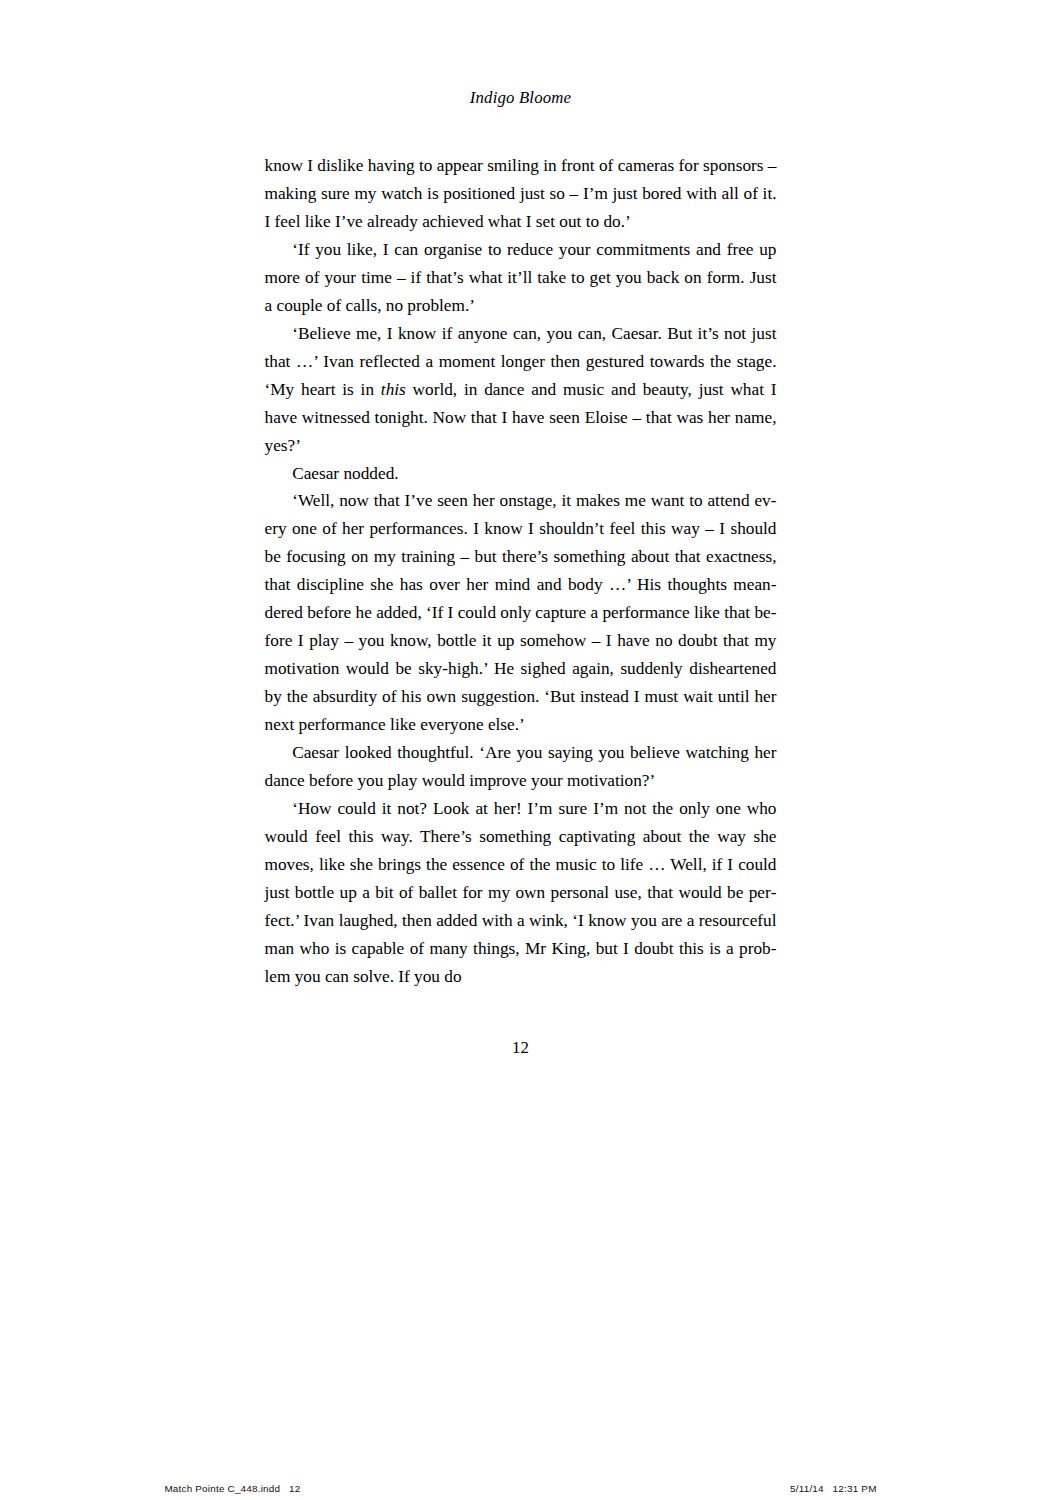Indigo Bloome
know I dislike having to appear smiling in front of cameras for sponsors – making sure my watch is positioned just so – I’m just bored with all of it. I feel like I’ve already achieved what I set out to do.’
‘If you like, I can organise to reduce your commitments and free up more of your time – if that’s what it’ll take to get you back on form. Just a couple of calls, no problem.’
‘Believe me, I know if anyone can, you can, Caesar. But it’s not just that …’ Ivan reflected a moment longer then gestured towards the stage. ‘My heart is in this world, in dance and music and beauty, just what I have witnessed tonight. Now that I have seen Eloise – that was her name, yes?’
Caesar nodded.
‘Well, now that I’ve seen her onstage, it makes me want to attend every one of her performances. I know I shouldn’t feel this way – I should be focusing on my training – but there’s something about that exactness, that discipline she has over her mind and body …’ His thoughts meandered before he added, ‘If I could only capture a performance like that before I play – you know, bottle it up somehow – I have no doubt that my motivation would be sky-high.’ He sighed again, suddenly disheartened by the absurdity of his own suggestion. ‘But instead I must wait until her next performance like everyone else.’
Caesar looked thoughtful. ‘Are you saying you believe watching her dance before you play would improve your motivation?’
‘How could it not? Look at her! I’m sure I’m not the only one who would feel this way. There’s something captivating about the way she moves, like she brings the essence of the music to life … Well, if I could just bottle up a bit of ballet for my own personal use, that would be perfect.’ Ivan laughed, then added with a wink, ‘I know you are a resourceful man who is capable of many things, Mr King, but I doubt this is a problem you can solve. If you do
12
Match Pointe C_448.indd 12
5/11/14 12:31 PM